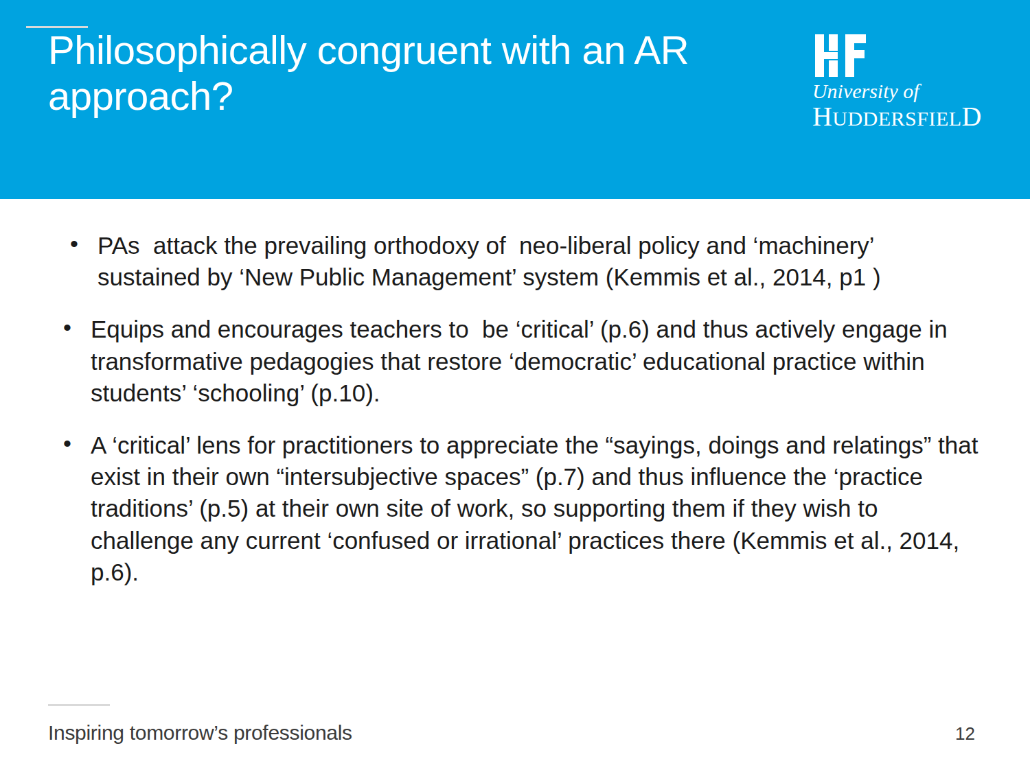Philosophically congruent with an AR approach?
University of
HUDDERSFIELD
PAs attack the prevailing orthodoxy of neo-liberal policy and ‘machinery’ sustained by ‘New Public Management’ system (Kemmis et al., 2014, p1 )
Equips and encourages teachers to be ‘critical’ (p.6) and thus actively engage in transformative pedagogies that restore ‘democratic’ educational practice within students’ ‘schooling’ (p.10).
A ‘critical’ lens for practitioners to appreciate the “sayings, doings and relatings” that exist in their own “intersubjective spaces” (p.7) and thus influence the ‘practice traditions’ (p.5) at their own site of work, so supporting them if they wish to challenge any current ‘confused or irrational’ practices there (Kemmis et al., 2014, p.6).
Inspiring tomorrow’s professionals
12